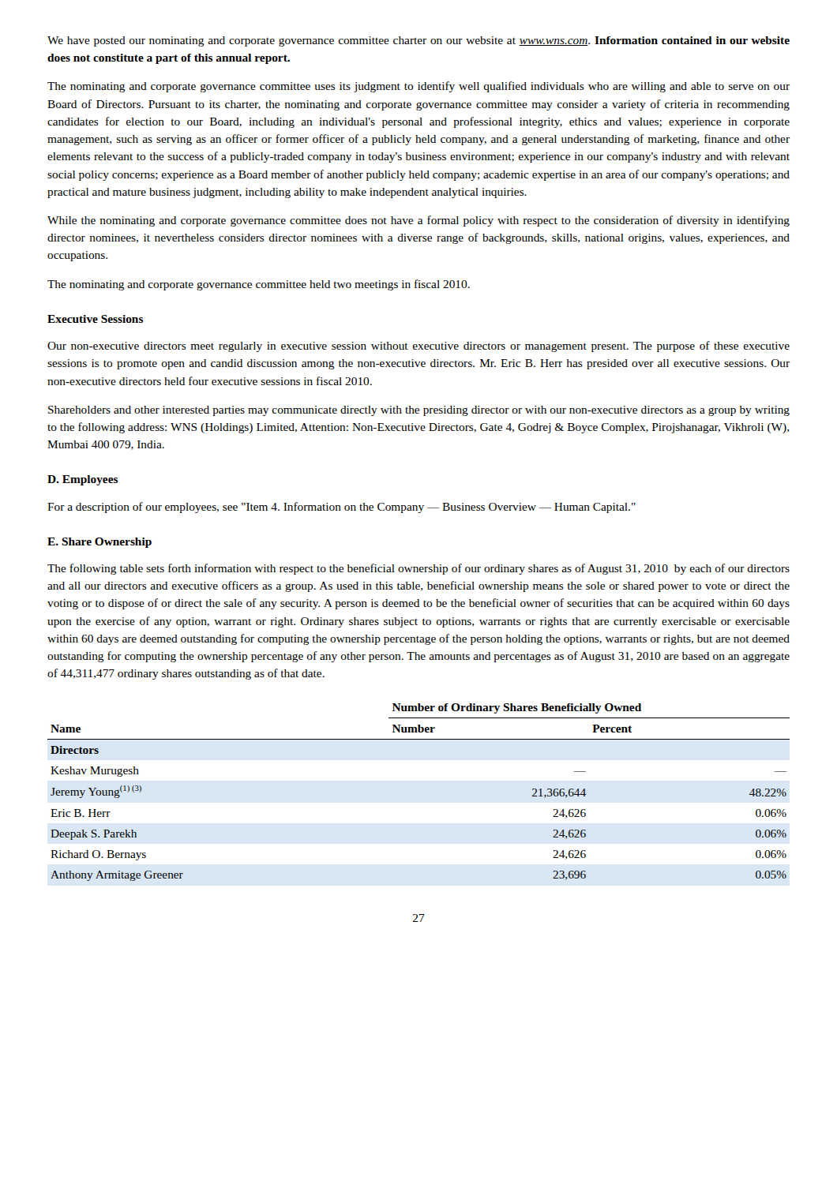We have posted our nominating and corporate governance committee charter on our website at www.wns.com. Information contained in our website does not constitute a part of this annual report.
The nominating and corporate governance committee uses its judgment to identify well qualified individuals who are willing and able to serve on our Board of Directors. Pursuant to its charter, the nominating and corporate governance committee may consider a variety of criteria in recommending candidates for election to our Board, including an individual's personal and professional integrity, ethics and values; experience in corporate management, such as serving as an officer or former officer of a publicly held company, and a general understanding of marketing, finance and other elements relevant to the success of a publicly-traded company in today's business environment; experience in our company's industry and with relevant social policy concerns; experience as a Board member of another publicly held company; academic expertise in an area of our company's operations; and practical and mature business judgment, including ability to make independent analytical inquiries.
While the nominating and corporate governance committee does not have a formal policy with respect to the consideration of diversity in identifying director nominees, it nevertheless considers director nominees with a diverse range of backgrounds, skills, national origins, values, experiences, and occupations.
The nominating and corporate governance committee held two meetings in fiscal 2010.
Executive Sessions
Our non-executive directors meet regularly in executive session without executive directors or management present. The purpose of these executive sessions is to promote open and candid discussion among the non-executive directors. Mr. Eric B. Herr has presided over all executive sessions. Our non-executive directors held four executive sessions in fiscal 2010.
Shareholders and other interested parties may communicate directly with the presiding director or with our non-executive directors as a group by writing to the following address: WNS (Holdings) Limited, Attention: Non-Executive Directors, Gate 4, Godrej & Boyce Complex, Pirojshanagar, Vikhroli (W), Mumbai 400 079, India.
D. Employees
For a description of our employees, see "Item 4. Information on the Company — Business Overview — Human Capital."
E. Share Ownership
The following table sets forth information with respect to the beneficial ownership of our ordinary shares as of August 31, 2010 by each of our directors and all our directors and executive officers as a group. As used in this table, beneficial ownership means the sole or shared power to vote or direct the voting or to dispose of or direct the sale of any security. A person is deemed to be the beneficial owner of securities that can be acquired within 60 days upon the exercise of any option, warrant or right. Ordinary shares subject to options, warrants or rights that are currently exercisable or exercisable within 60 days are deemed outstanding for computing the ownership percentage of the person holding the options, warrants or rights, but are not deemed outstanding for computing the ownership percentage of any other person. The amounts and percentages as of August 31, 2010 are based on an aggregate of 44,311,477 ordinary shares outstanding as of that date.
| | Number of Ordinary Shares Beneficially Owned |
| Name | Number | Percent |
| Directors | | |
| Keshav Murugesh | — | — |
| Jeremy Young (1) (3) | 21,366,644 | 48.22% |
| Eric B. Herr | 24,626 | 0.06% |
| Deepak S. Parekh | 24,626 | 0.06% |
| Richard O. Bernays | 24,626 | 0.06% |
| Anthony Armitage Greener | 23,696 | 0.05% |
27